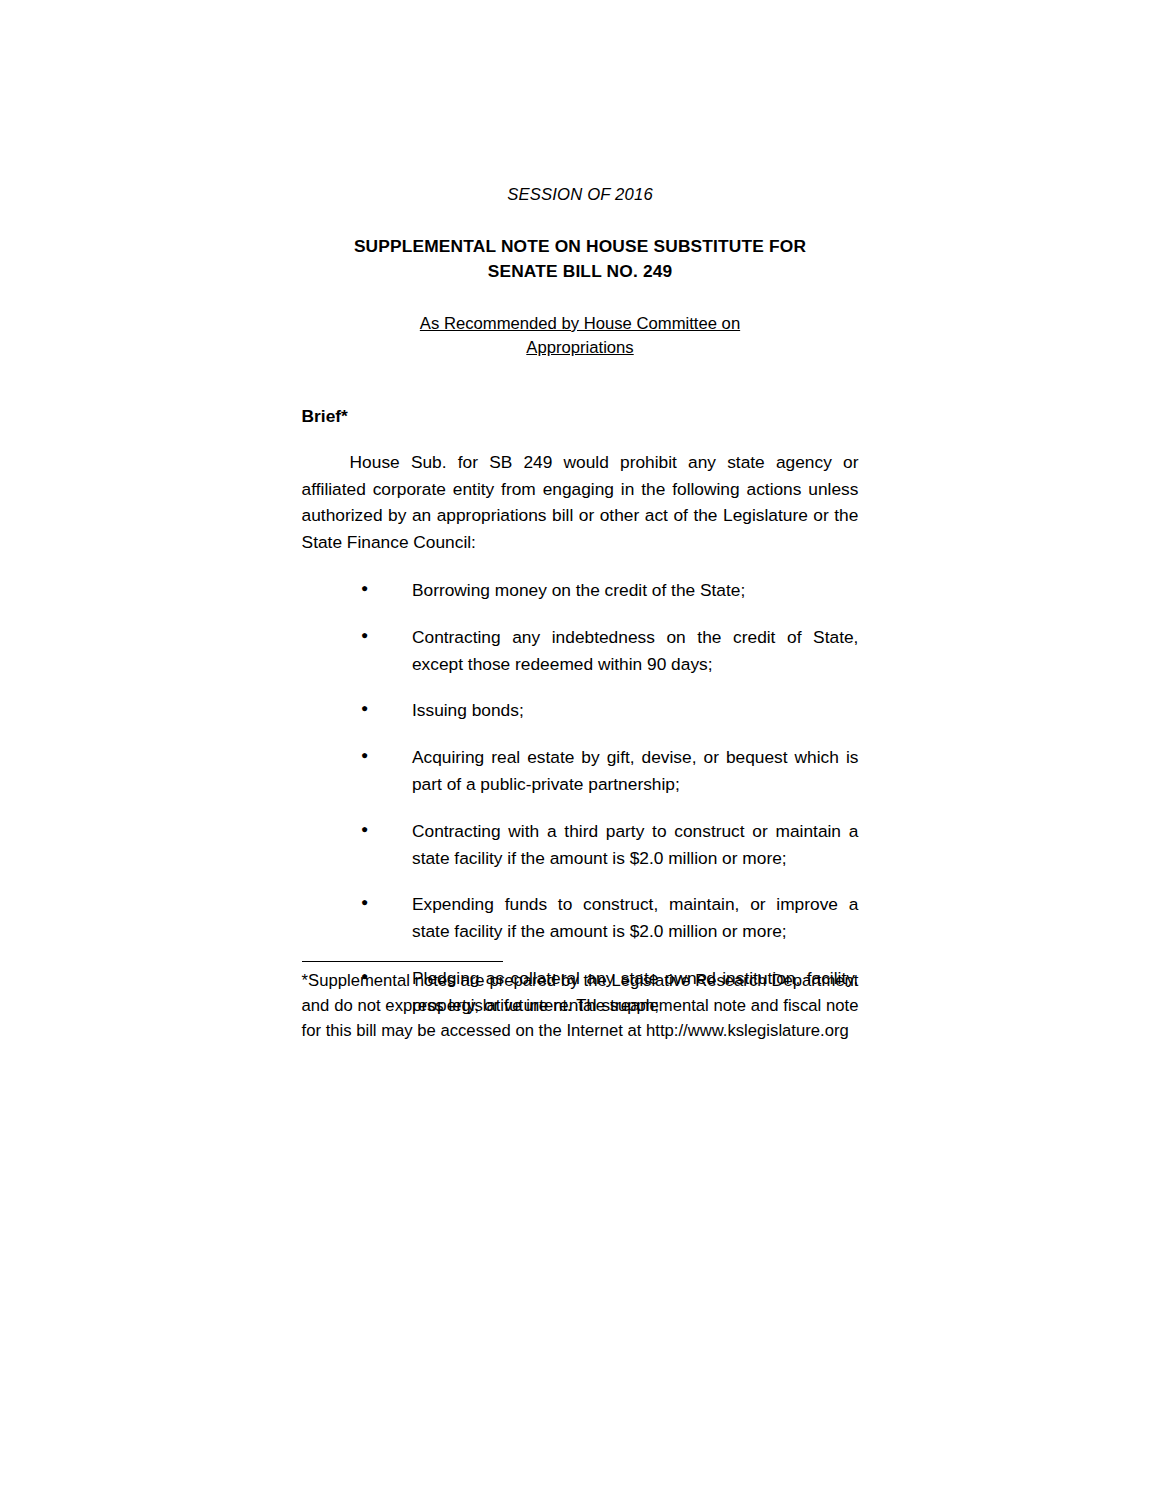SESSION OF 2016
SUPPLEMENTAL NOTE ON HOUSE SUBSTITUTE FOR
SENATE BILL NO. 249
As Recommended by House Committee on
Appropriations
Brief*
House Sub. for SB 249 would prohibit any state agency or affiliated corporate entity from engaging in the following actions unless authorized by an appropriations bill or other act of the Legislature or the State Finance Council:
Borrowing money on the credit of the State;
Contracting any indebtedness on the credit of State, except those redeemed within 90 days;
Issuing bonds;
Acquiring real estate by gift, devise, or bequest which is part of a public-private partnership;
Contracting with a third party to construct or maintain a state facility if the amount is $2.0 million or more;
Expending funds to construct, maintain, or improve a state facility if the amount is $2.0 million or more;
Pledging as collateral any state owned institution, facility, property, or future rental stream;
*Supplemental notes are prepared by the Legislative Research Department and do not express legislative intent. The supplemental note and fiscal note for this bill may be accessed on the Internet at http://www.kslegislature.org